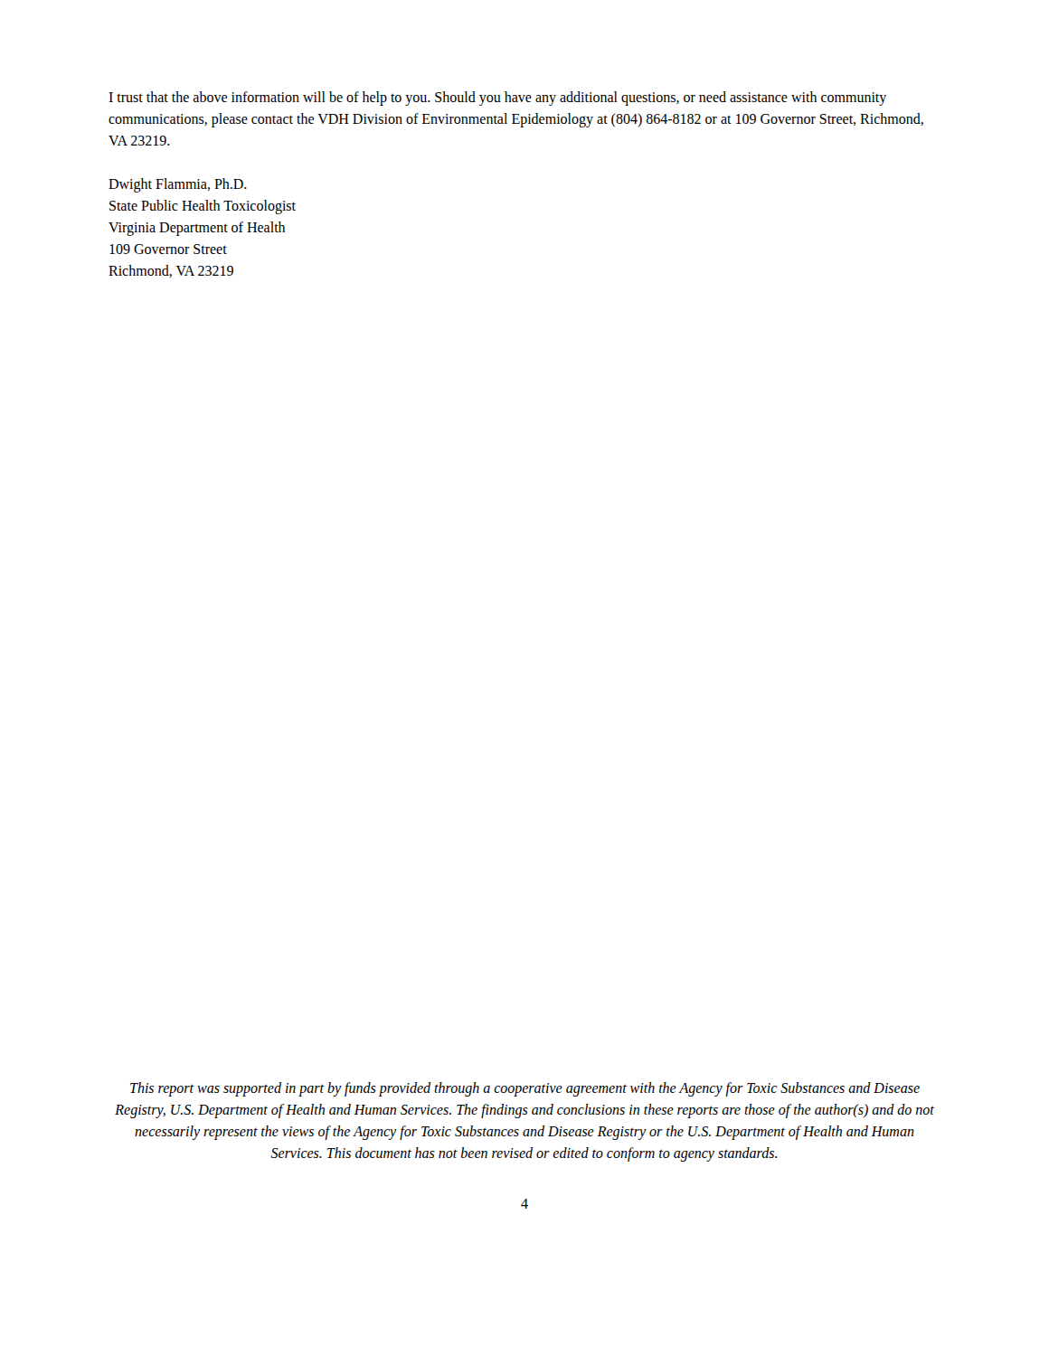I trust that the above information will be of help to you. Should you have any additional questions, or need assistance with community communications, please contact the VDH Division of Environmental Epidemiology at (804) 864-8182 or at 109 Governor Street, Richmond, VA 23219.
Dwight Flammia, Ph.D.
State Public Health Toxicologist
Virginia Department of Health
109 Governor Street
Richmond, VA 23219
This report was supported in part by funds provided through a cooperative agreement with the Agency for Toxic Substances and Disease Registry, U.S. Department of Health and Human Services. The findings and conclusions in these reports are those of the author(s) and do not necessarily represent the views of the Agency for Toxic Substances and Disease Registry or the U.S. Department of Health and Human Services. This document has not been revised or edited to conform to agency standards.
4